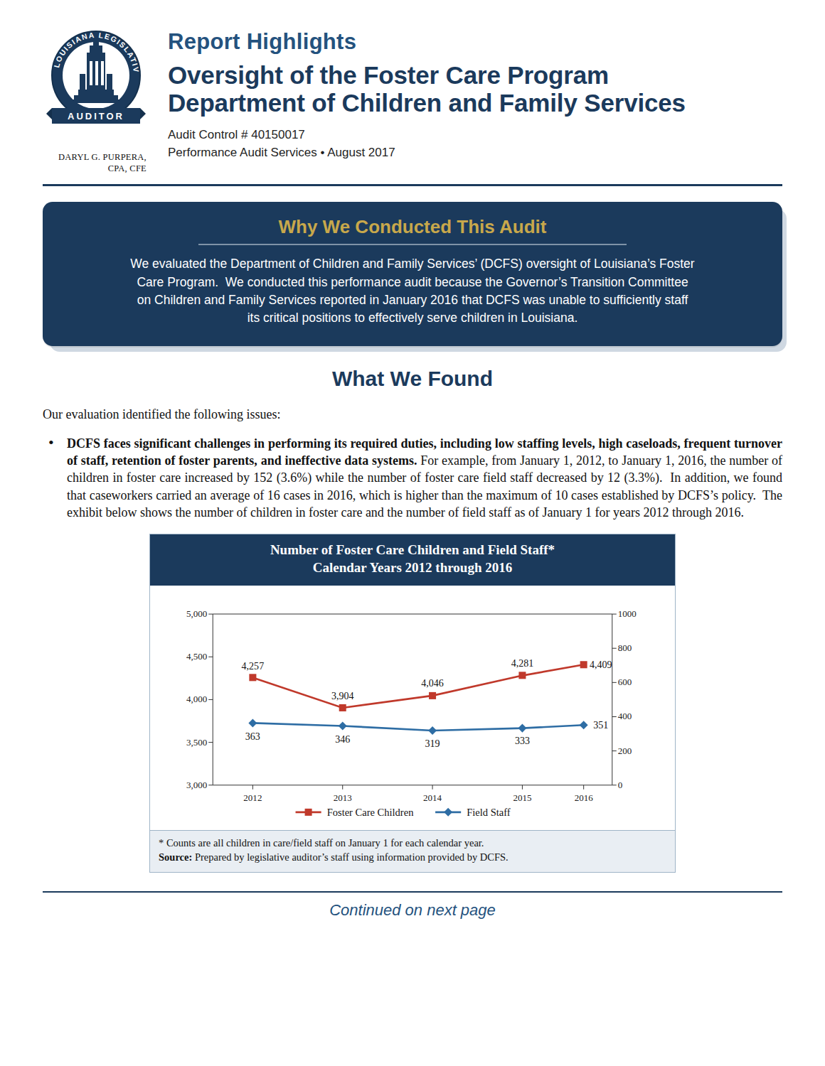LOUISIANA LEGISLATIVE AUDITOR
DARYL G. PURPERA, CPA, CFE
Report Highlights
Oversight of the Foster Care Program
Department of Children and Family Services
Audit Control # 40150017
Performance Audit Services • August 2017
Why We Conducted This Audit
We evaluated the Department of Children and Family Services’ (DCFS) oversight of Louisiana’s Foster
Care Program. We conducted this performance audit because the Governor’s Transition Committee
on Children and Family Services reported in January 2016 that DCFS was unable to sufficiently staff
its critical positions to effectively serve children in Louisiana.
What We Found
Our evaluation identified the following issues:
DCFS faces significant challenges in performing its required duties, including low staffing levels, high caseloads, frequent turnover of staff, retention of foster parents, and ineffective data systems. For example, from January 1, 2012, to January 1, 2016, the number of children in foster care increased by 152 (3.6%) while the number of foster care field staff decreased by 12 (3.3%). In addition, we found that caseworkers carried an average of 16 cases in 2016, which is higher than the maximum of 10 cases established by DCFS’s policy. The exhibit below shows the number of children in foster care and the number of field staff as of January 1 for years 2012 through 2016.
Number of Foster Care Children and Field Staff*
Calendar Years 2012 through 2016
5,000 4,500 4,000 3,500 3,000 1000 800 600 400 200 0 2012 2013 2014 2015 2016 4,257 3,904 4,046 4,281 4,409 363 346 319 333 351 Foster Care Children Field Staff
* Counts are all children in care/field staff on January 1 for each calendar year.
Source: Prepared by legislative auditor’s staff using information provided by DCFS.
Continued on next page